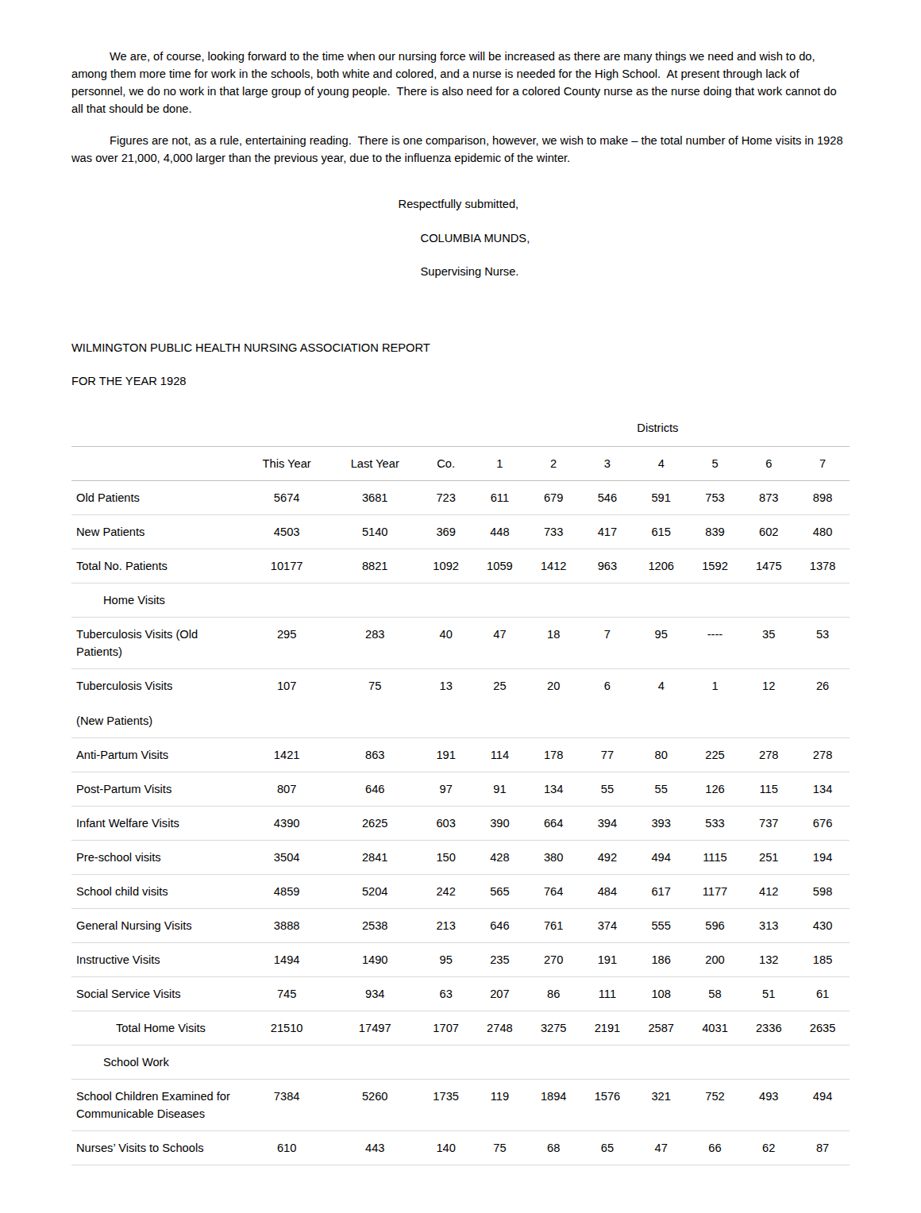We are, of course, looking forward to the time when our nursing force will be increased as there are many things we need and wish to do, among them more time for work in the schools, both white and colored, and a nurse is needed for the High School. At present through lack of personnel, we do no work in that large group of young people. There is also need for a colored County nurse as the nurse doing that work cannot do all that should be done.
Figures are not, as a rule, entertaining reading. There is one comparison, however, we wish to make – the total number of Home visits in 1928 was over 21,000, 4,000 larger than the previous year, due to the influenza epidemic of the winter.
Respectfully submitted,
COLUMBIA MUNDS,
Supervising Nurse.
WILMINGTON PUBLIC HEALTH NURSING ASSOCIATION REPORT
FOR THE YEAR 1928
Districts
| | This Year | Last Year | Co. | 1 | 2 | 3 | 4 | 5 | 6 | 7 |
| --- | --- | --- | --- | --- | --- | --- | --- | --- | --- | --- |
| Old Patients | 5674 | 3681 | 723 | 611 | 679 | 546 | 591 | 753 | 873 | 898 |
| New Patients | 4503 | 5140 | 369 | 448 | 733 | 417 | 615 | 839 | 602 | 480 |
| Total No. Patients | 10177 | 8821 | 1092 | 1059 | 1412 | 963 | 1206 | 1592 | 1475 | 1378 |
| Home Visits | | | | | | | | | | |
| Tuberculosis Visits (Old Patients) | 295 | 283 | 40 | 47 | 18 | 7 | 95 | ---- | 35 | 53 |
| Tuberculosis Visits (New Patients) | 107 | 75 | 13 | 25 | 20 | 6 | 4 | 1 | 12 | 26 |
| Anti-Partum Visits | 1421 | 863 | 191 | 114 | 178 | 77 | 80 | 225 | 278 | 278 |
| Post-Partum Visits | 807 | 646 | 97 | 91 | 134 | 55 | 55 | 126 | 115 | 134 |
| Infant Welfare Visits | 4390 | 2625 | 603 | 390 | 664 | 394 | 393 | 533 | 737 | 676 |
| Pre-school visits | 3504 | 2841 | 150 | 428 | 380 | 492 | 494 | 1115 | 251 | 194 |
| School child visits | 4859 | 5204 | 242 | 565 | 764 | 484 | 617 | 1177 | 412 | 598 |
| General Nursing Visits | 3888 | 2538 | 213 | 646 | 761 | 374 | 555 | 596 | 313 | 430 |
| Instructive Visits | 1494 | 1490 | 95 | 235 | 270 | 191 | 186 | 200 | 132 | 185 |
| Social Service Visits | 745 | 934 | 63 | 207 | 86 | 111 | 108 | 58 | 51 | 61 |
| Total Home Visits | 21510 | 17497 | 1707 | 2748 | 3275 | 2191 | 2587 | 4031 | 2336 | 2635 |
| School Work | | | | | | | | | | |
| School Children Examined for Communicable Diseases | 7384 | 5260 | 1735 | 119 | 1894 | 1576 | 321 | 752 | 493 | 494 |
| Nurses’ Visits to Schools | 610 | 443 | 140 | 75 | 68 | 65 | 47 | 66 | 62 | 87 |